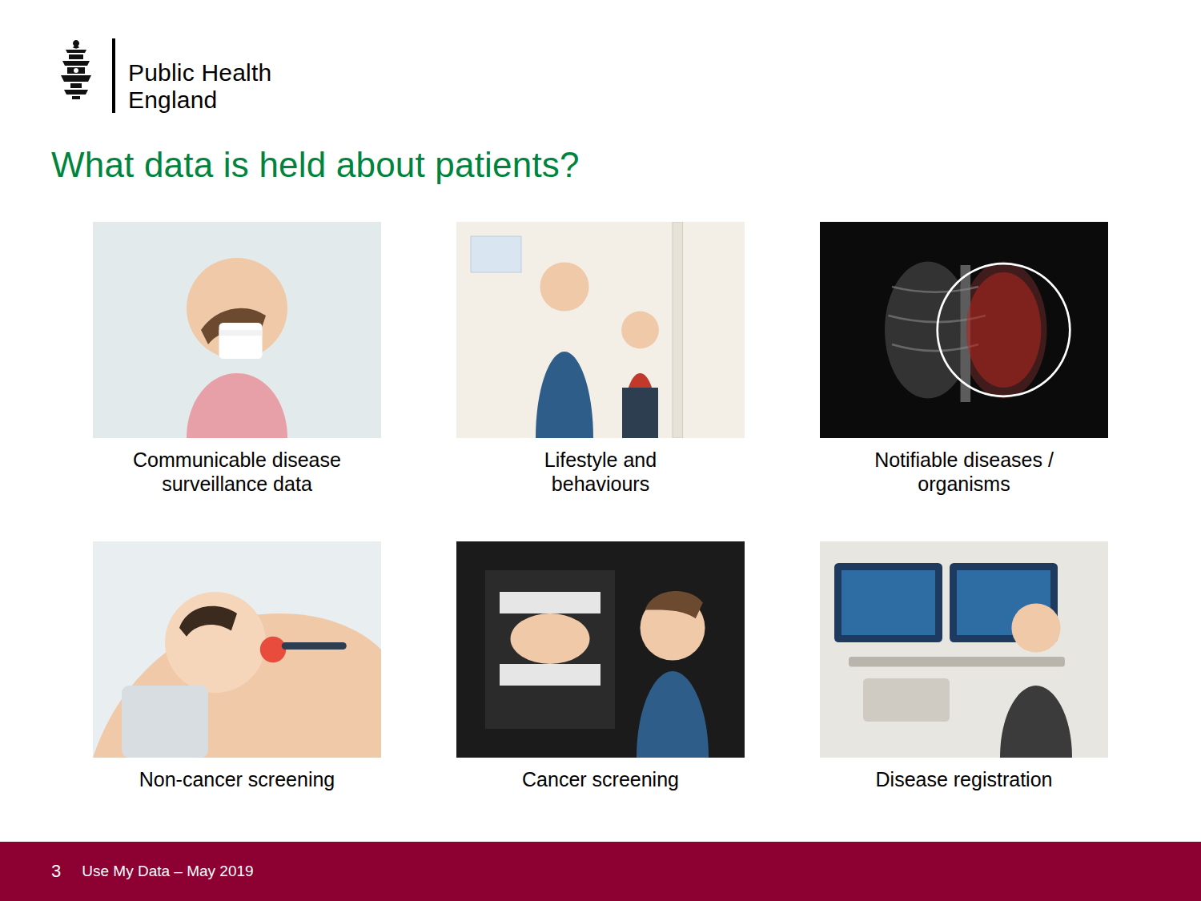Public Health
England
What data is held about patients?
Communicable disease
surveillance data
Lifestyle and
behaviours
Notifiable diseases /
organisms
Non-cancer screening
Cancer screening
Disease registration
3 Use My Data – May 2019